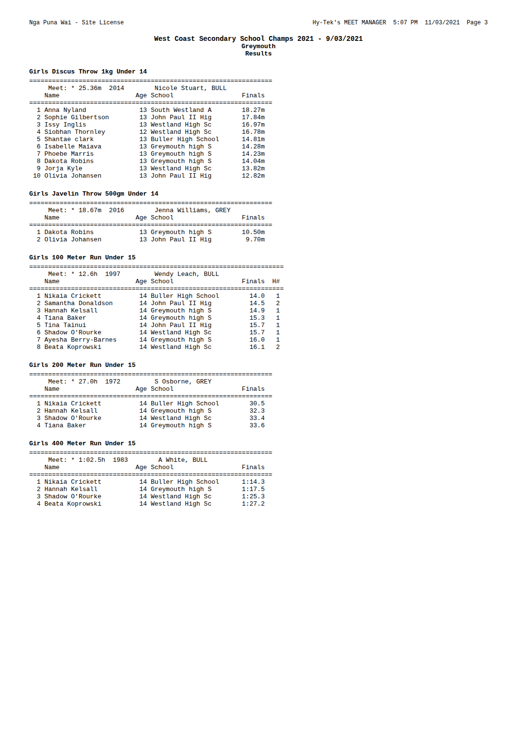Nga Puna Wai - Site License Hy-Tek's MEET MANAGER 5:07 PM 11/03/2021 Page 3
West Coast Secondary School Champs 2021 - 9/03/2021
Greymouth
Results
Girls Discus Throw 1kg Under 14
================================================================
     Meet: * 25.36m  2014        Nicole Stuart, BULL
    Name                    Age School                  Finals
================================================================
  1 Anna Nyland              13 South Westland A        18.27m
  2 Sophie Gilbertson        13 John Paul II Hig        17.84m
  3 Issy Inglis              13 Westland High Sc        16.97m
  4 Siobhan Thornley         12 Westland High Sc        16.78m
  5 Shantae clark            13 Buller High School      14.81m
  6 Isabelle Maiava          13 Greymouth high S        14.28m
  7 Phoebe Marris            13 Greymouth high S        14.23m
  8 Dakota Robins            13 Greymouth high S        14.04m
  9 Jorja Kyle               13 Westland High Sc        13.82m
 10 Olivia Johansen          13 John Paul II Hig        12.82m
Girls Javelin Throw 500gm Under 14
================================================================
     Meet: * 18.67m  2016        Jenna Williams, GREY
    Name                    Age School                  Finals
================================================================
  1 Dakota Robins            13 Greymouth high S        10.50m
  2 Olivia Johansen          13 John Paul II Hig         9.70m
Girls 100 Meter Run Under 15
===================================================================
     Meet: * 12.6h  1997         Wendy Leach, BULL
    Name                    Age School                  Finals  H#
===================================================================
  1 Nikaia Crickett          14 Buller High School        14.0   1
  2 Samantha Donaldson       14 John Paul II Hig          14.5   2
  3 Hannah Kelsall           14 Greymouth high S          14.9   1
  4 Tiana Baker              14 Greymouth high S          15.3   1
  5 Tina Tainui              14 John Paul II Hig          15.7   1
  6 Shadow O'Rourke          14 Westland High Sc          15.7   1
  7 Ayesha Berry-Barnes      14 Greymouth high S          16.0   1
  8 Beata Koprowski          14 Westland High Sc          16.1   2
Girls 200 Meter Run Under 15
================================================================
     Meet: * 27.0h  1972         S Osborne, GREY
    Name                    Age School                  Finals
================================================================
  1 Nikaia Crickett          14 Buller High School        30.5
  2 Hannah Kelsall           14 Greymouth high S          32.3
  3 Shadow O'Rourke          14 Westland High Sc          33.4
  4 Tiana Baker              14 Greymouth high S          33.6
Girls 400 Meter Run Under 15
================================================================
     Meet: * 1:02.5h  1983        A White, BULL
    Name                    Age School                  Finals
================================================================
  1 Nikaia Crickett          14 Buller High School      1:14.3
  2 Hannah Kelsall           14 Greymouth high S        1:17.5
  3 Shadow O'Rourke          14 Westland High Sc        1:25.3
  4 Beata Koprowski          14 Westland High Sc        1:27.2